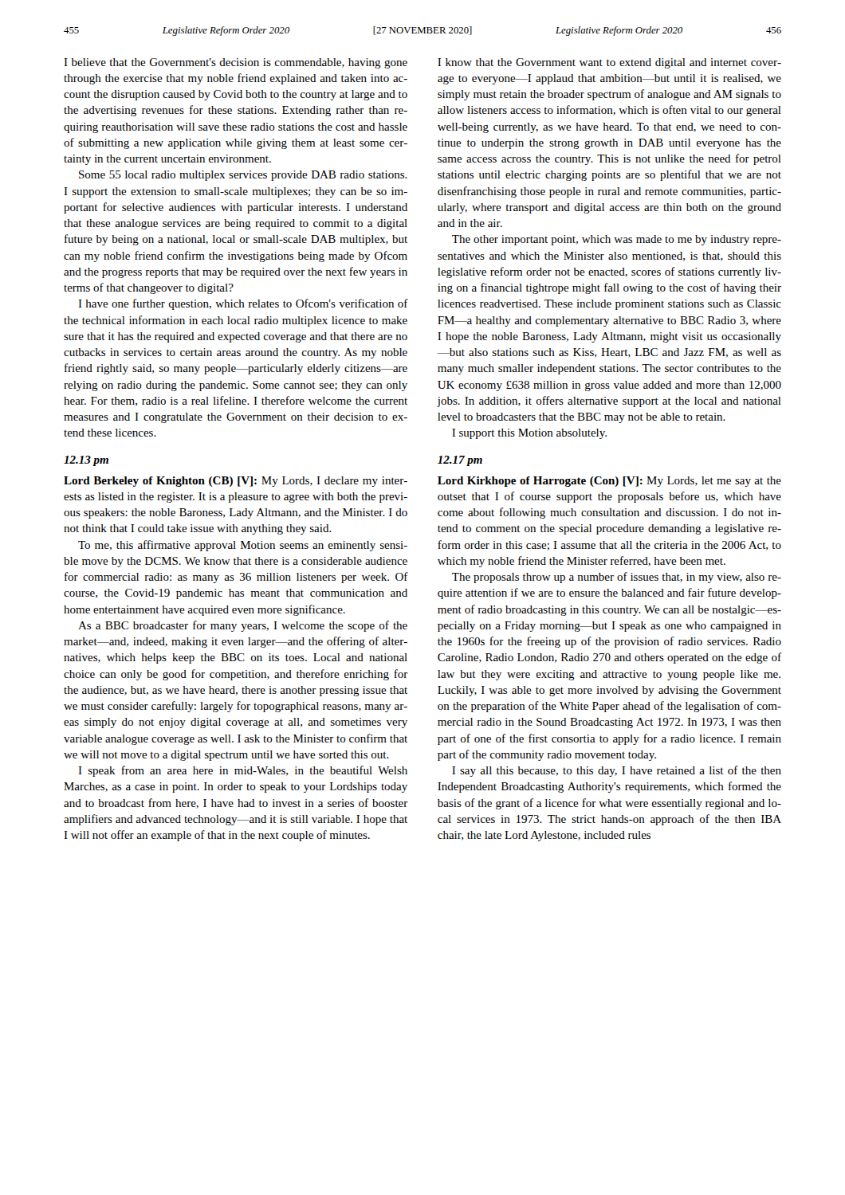455 Legislative Reform Order 2020 [27 NOVEMBER 2020] Legislative Reform Order 2020 456
I believe that the Government's decision is commendable, having gone through the exercise that my noble friend explained and taken into account the disruption caused by Covid both to the country at large and to the advertising revenues for these stations. Extending rather than requiring reauthorisation will save these radio stations the cost and hassle of submitting a new application while giving them at least some certainty in the current uncertain environment.
Some 55 local radio multiplex services provide DAB radio stations. I support the extension to small-scale multiplexes; they can be so important for selective audiences with particular interests. I understand that these analogue services are being required to commit to a digital future by being on a national, local or small-scale DAB multiplex, but can my noble friend confirm the investigations being made by Ofcom and the progress reports that may be required over the next few years in terms of that changeover to digital?
I have one further question, which relates to Ofcom's verification of the technical information in each local radio multiplex licence to make sure that it has the required and expected coverage and that there are no cutbacks in services to certain areas around the country. As my noble friend rightly said, so many people—particularly elderly citizens—are relying on radio during the pandemic. Some cannot see; they can only hear. For them, radio is a real lifeline. I therefore welcome the current measures and I congratulate the Government on their decision to extend these licences.
12.13 pm
Lord Berkeley of Knighton (CB) [V]: My Lords, I declare my interests as listed in the register. It is a pleasure to agree with both the previous speakers: the noble Baroness, Lady Altmann, and the Minister. I do not think that I could take issue with anything they said.
To me, this affirmative approval Motion seems an eminently sensible move by the DCMS. We know that there is a considerable audience for commercial radio: as many as 36 million listeners per week. Of course, the Covid-19 pandemic has meant that communication and home entertainment have acquired even more significance.
As a BBC broadcaster for many years, I welcome the scope of the market—and, indeed, making it even larger—and the offering of alternatives, which helps keep the BBC on its toes. Local and national choice can only be good for competition, and therefore enriching for the audience, but, as we have heard, there is another pressing issue that we must consider carefully: largely for topographical reasons, many areas simply do not enjoy digital coverage at all, and sometimes very variable analogue coverage as well. I ask to the Minister to confirm that we will not move to a digital spectrum until we have sorted this out.
I speak from an area here in mid-Wales, in the beautiful Welsh Marches, as a case in point. In order to speak to your Lordships today and to broadcast from here, I have had to invest in a series of booster amplifiers and advanced technology—and it is still variable. I hope that I will not offer an example of that in the next couple of minutes.
I know that the Government want to extend digital and internet coverage to everyone—I applaud that ambition—but until it is realised, we simply must retain the broader spectrum of analogue and AM signals to allow listeners access to information, which is often vital to our general well-being currently, as we have heard. To that end, we need to continue to underpin the strong growth in DAB until everyone has the same access across the country. This is not unlike the need for petrol stations until electric charging points are so plentiful that we are not disenfranchising those people in rural and remote communities, particularly, where transport and digital access are thin both on the ground and in the air.
The other important point, which was made to me by industry representatives and which the Minister also mentioned, is that, should this legislative reform order not be enacted, scores of stations currently living on a financial tightrope might fall owing to the cost of having their licences readvertised. These include prominent stations such as Classic FM—a healthy and complementary alternative to BBC Radio 3, where I hope the noble Baroness, Lady Altmann, might visit us occasionally—but also stations such as Kiss, Heart, LBC and Jazz FM, as well as many much smaller independent stations. The sector contributes to the UK economy £638 million in gross value added and more than 12,000 jobs. In addition, it offers alternative support at the local and national level to broadcasters that the BBC may not be able to retain.
I support this Motion absolutely.
12.17 pm
Lord Kirkhope of Harrogate (Con) [V]: My Lords, let me say at the outset that I of course support the proposals before us, which have come about following much consultation and discussion. I do not intend to comment on the special procedure demanding a legislative reform order in this case; I assume that all the criteria in the 2006 Act, to which my noble friend the Minister referred, have been met.
The proposals throw up a number of issues that, in my view, also require attention if we are to ensure the balanced and fair future development of radio broadcasting in this country. We can all be nostalgic—especially on a Friday morning—but I speak as one who campaigned in the 1960s for the freeing up of the provision of radio services. Radio Caroline, Radio London, Radio 270 and others operated on the edge of law but they were exciting and attractive to young people like me. Luckily, I was able to get more involved by advising the Government on the preparation of the White Paper ahead of the legalisation of commercial radio in the Sound Broadcasting Act 1972. In 1973, I was then part of one of the first consortia to apply for a radio licence. I remain part of the community radio movement today.
I say all this because, to this day, I have retained a list of the then Independent Broadcasting Authority's requirements, which formed the basis of the grant of a licence for what were essentially regional and local services in 1973. The strict hands-on approach of the then IBA chair, the late Lord Aylestone, included rules